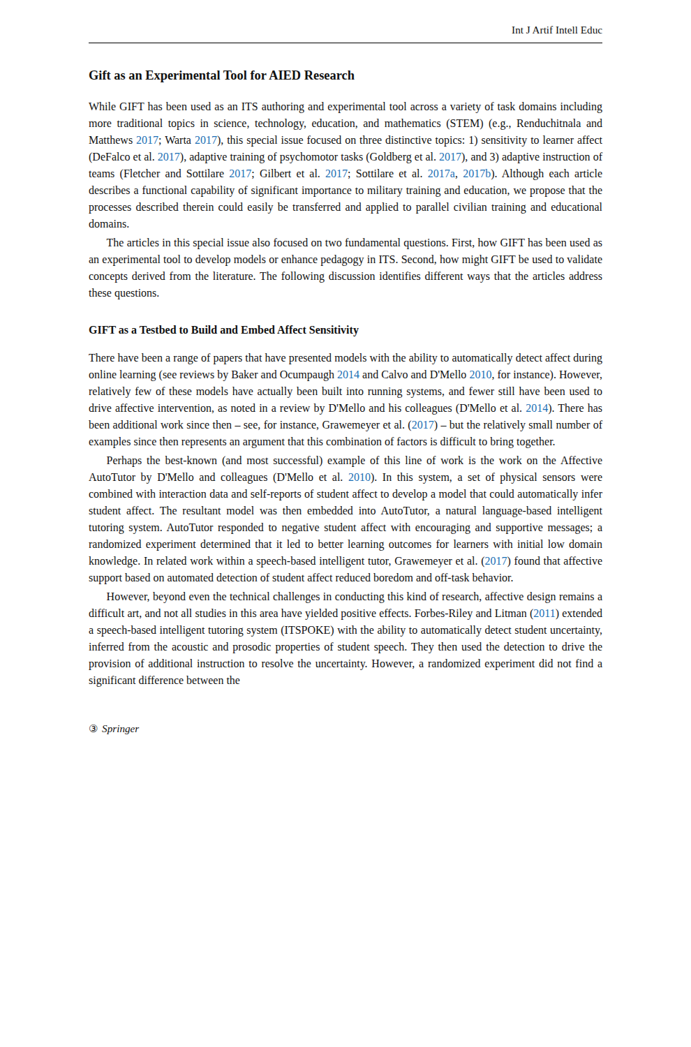Int J Artif Intell Educ
Gift as an Experimental Tool for AIED Research
While GIFT has been used as an ITS authoring and experimental tool across a variety of task domains including more traditional topics in science, technology, education, and mathematics (STEM) (e.g., Renduchitnala and Matthews 2017; Warta 2017), this special issue focused on three distinctive topics: 1) sensitivity to learner affect (DeFalco et al. 2017), adaptive training of psychomotor tasks (Goldberg et al. 2017), and 3) adaptive instruction of teams (Fletcher and Sottilare 2017; Gilbert et al. 2017; Sottilare et al. 2017a, 2017b). Although each article describes a functional capability of significant importance to military training and education, we propose that the processes described therein could easily be transferred and applied to parallel civilian training and educational domains.
The articles in this special issue also focused on two fundamental questions. First, how GIFT has been used as an experimental tool to develop models or enhance pedagogy in ITS. Second, how might GIFT be used to validate concepts derived from the literature. The following discussion identifies different ways that the articles address these questions.
GIFT as a Testbed to Build and Embed Affect Sensitivity
There have been a range of papers that have presented models with the ability to automatically detect affect during online learning (see reviews by Baker and Ocumpaugh 2014 and Calvo and D'Mello 2010, for instance). However, relatively few of these models have actually been built into running systems, and fewer still have been used to drive affective intervention, as noted in a review by D'Mello and his colleagues (D'Mello et al. 2014). There has been additional work since then – see, for instance, Grawemeyer et al. (2017) – but the relatively small number of examples since then represents an argument that this combination of factors is difficult to bring together.
Perhaps the best-known (and most successful) example of this line of work is the work on the Affective AutoTutor by D'Mello and colleagues (D'Mello et al. 2010). In this system, a set of physical sensors were combined with interaction data and self-reports of student affect to develop a model that could automatically infer student affect. The resultant model was then embedded into AutoTutor, a natural language-based intelligent tutoring system. AutoTutor responded to negative student affect with encouraging and supportive messages; a randomized experiment determined that it led to better learning outcomes for learners with initial low domain knowledge. In related work within a speech-based intelligent tutor, Grawemeyer et al. (2017) found that affective support based on automated detection of student affect reduced boredom and off-task behavior.
However, beyond even the technical challenges in conducting this kind of research, affective design remains a difficult art, and not all studies in this area have yielded positive effects. Forbes-Riley and Litman (2011) extended a speech-based intelligent tutoring system (ITSPOKE) with the ability to automatically detect student uncertainty, inferred from the acoustic and prosodic properties of student speech. They then used the detection to drive the provision of additional instruction to resolve the uncertainty. However, a randomized experiment did not find a significant difference between the
③ Springer